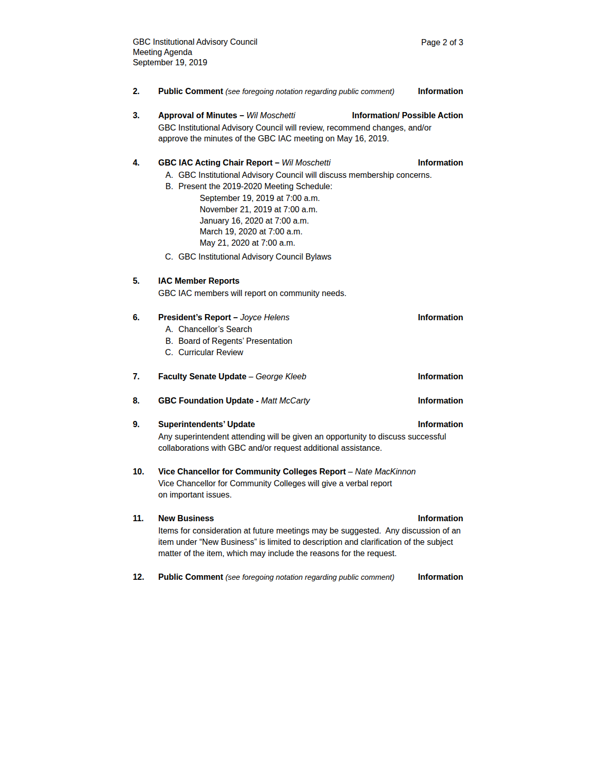GBC Institutional Advisory Council
Meeting Agenda
September 19, 2019
Page 2 of 3
2.
Public Comment (see foregoing notation regarding public comment)
Information
3.
Approval of Minutes – Wil Moschetti
Information/ Possible Action
GBC Institutional Advisory Council will review, recommend changes, and/or approve the minutes of the GBC IAC meeting on May 16, 2019.
4.
GBC IAC Acting Chair Report – Wil Moschetti
Information
GBC Institutional Advisory Council will discuss membership concerns.
Present the 2019-2020 Meeting Schedule:
September 19, 2019 at 7:00 a.m.
November 21, 2019 at 7:00 a.m.
January 16, 2020 at 7:00 a.m.
March 19, 2020 at 7:00 a.m.
May 21, 2020 at 7:00 a.m.
GBC Institutional Advisory Council Bylaws
5.
IAC Member Reports
GBC IAC members will report on community needs.
6.
President’s Report – Joyce Helens
Information
Chancellor’s Search
Board of Regents’ Presentation
Curricular Review
7.
Faculty Senate Update – George Kleeb
Information
8.
GBC Foundation Update - Matt McCarty
Information
9.
Superintendents’ Update
Information
Any superintendent attending will be given an opportunity to discuss successful collaborations with GBC and/or request additional assistance.
10.
Vice Chancellor for Community Colleges Report – Nate MacKinnon
Vice Chancellor for Community Colleges will give a verbal report
on important issues.
11.
New Business
Information
Items for consideration at future meetings may be suggested. Any discussion of an item under “New Business” is limited to description and clarification of the subject matter of the item, which may include the reasons for the request.
12.
Public Comment (see foregoing notation regarding public comment)
Information